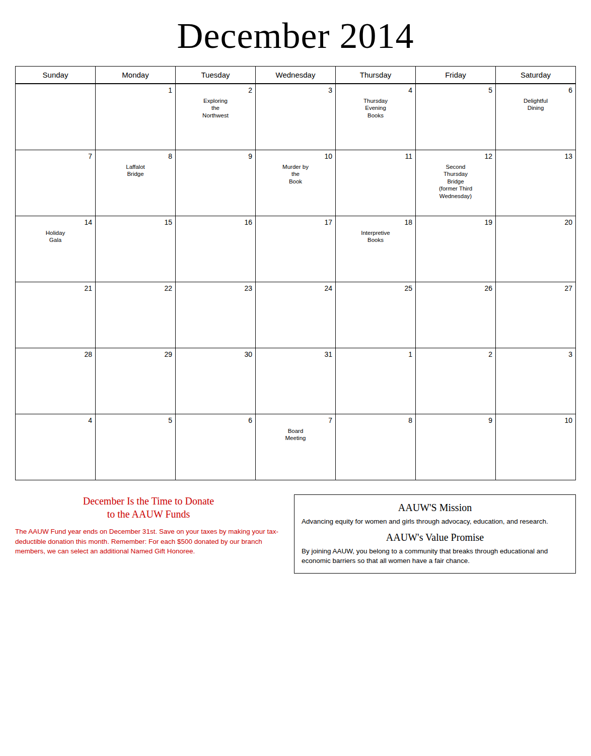December 2014
| Sunday | Monday | Tuesday | Wednesday | Thursday | Friday | Saturday |
| --- | --- | --- | --- | --- | --- | --- |
| | 1 | 2 Exploring the Northwest | 3 | 4 Thursday Evening Books | 5 | 6 Delightful Dining |
| 7 | 8 Laffalot Bridge | 9 | 10 Murder by the Book | 11 | 12 Second Thursday Bridge (former Third Wednesday) | 13 |
| 14 Holiday Gala | 15 | 16 | 17 | 18 Interpretive Books | 19 | 20 |
| 21 | 22 | 23 | 24 | 25 | 26 | 27 |
| 28 | 29 | 30 | 31 | 1 | 2 | 3 |
| 4 | 5 | 6 | 7 Board Meeting | 8 | 9 | 10 |
December Is the Time to Donate
to the AAUW Funds
The AAUW Fund year ends on December 31st. Save on your taxes by making your tax-deductible donation this month. Remember: For each $500 donated by our branch members, we can select an additional Named Gift Honoree.
AAUW'S Mission
Advancing equity for women and girls through advocacy, education, and research.
AAUW's Value Promise
By joining AAUW, you belong to a community that breaks through educational and economic barriers so that all women have a fair chance.